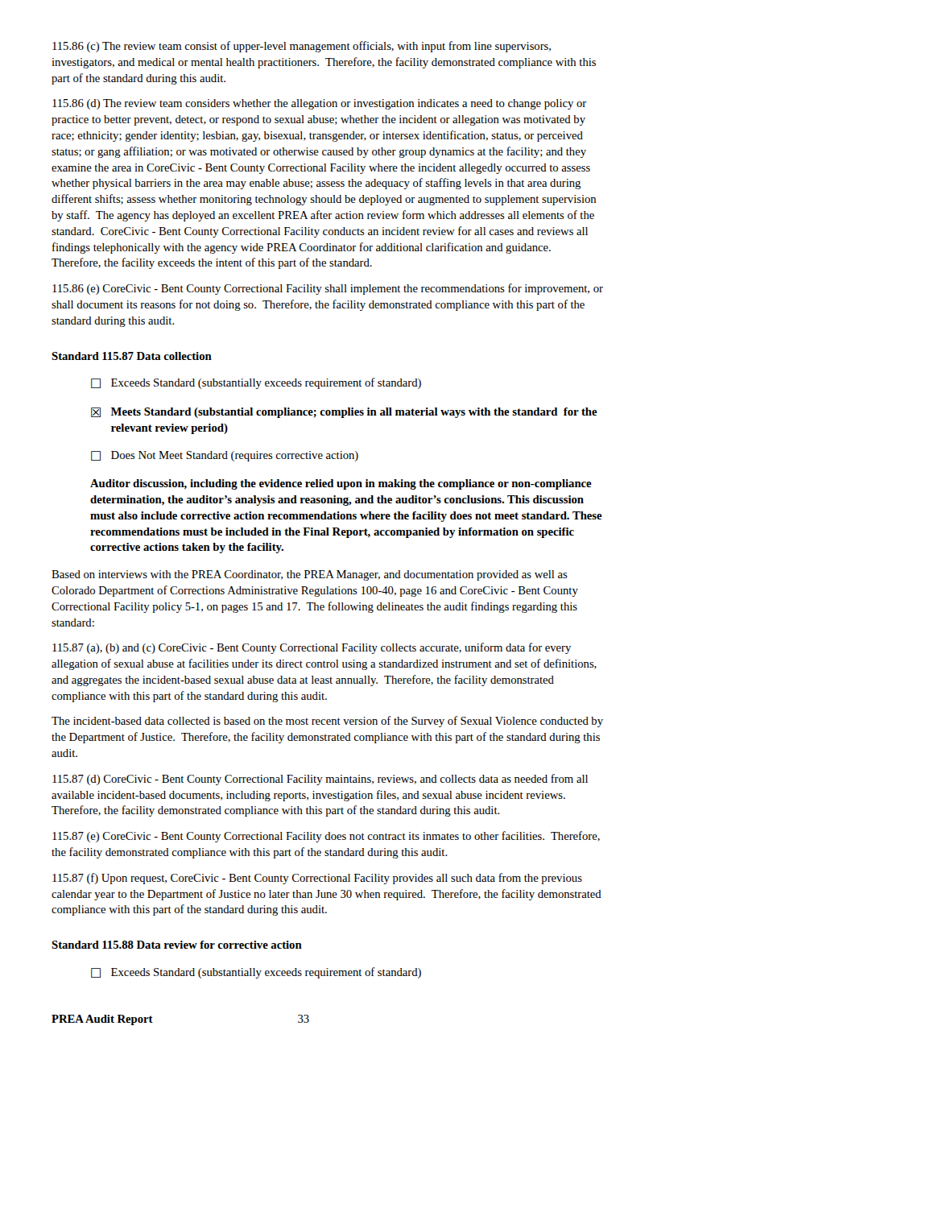115.86 (c) The review team consist of upper-level management officials, with input from line supervisors, investigators, and medical or mental health practitioners. Therefore, the facility demonstrated compliance with this part of the standard during this audit.
115.86 (d) The review team considers whether the allegation or investigation indicates a need to change policy or practice to better prevent, detect, or respond to sexual abuse; whether the incident or allegation was motivated by race; ethnicity; gender identity; lesbian, gay, bisexual, transgender, or intersex identification, status, or perceived status; or gang affiliation; or was motivated or otherwise caused by other group dynamics at the facility; and they examine the area in CoreCivic - Bent County Correctional Facility where the incident allegedly occurred to assess whether physical barriers in the area may enable abuse; assess the adequacy of staffing levels in that area during different shifts; assess whether monitoring technology should be deployed or augmented to supplement supervision by staff. The agency has deployed an excellent PREA after action review form which addresses all elements of the standard. CoreCivic - Bent County Correctional Facility conducts an incident review for all cases and reviews all findings telephonically with the agency wide PREA Coordinator for additional clarification and guidance. Therefore, the facility exceeds the intent of this part of the standard.
115.86 (e) CoreCivic - Bent County Correctional Facility shall implement the recommendations for improvement, or shall document its reasons for not doing so. Therefore, the facility demonstrated compliance with this part of the standard during this audit.
Standard 115.87 Data collection
☐ Exceeds Standard (substantially exceeds requirement of standard)
☒ Meets Standard (substantial compliance; complies in all material ways with the standard for the relevant review period)
☐ Does Not Meet Standard (requires corrective action)
Auditor discussion, including the evidence relied upon in making the compliance or non-compliance determination, the auditor’s analysis and reasoning, and the auditor’s conclusions. This discussion must also include corrective action recommendations where the facility does not meet standard. These recommendations must be included in the Final Report, accompanied by information on specific corrective actions taken by the facility.
Based on interviews with the PREA Coordinator, the PREA Manager, and documentation provided as well as Colorado Department of Corrections Administrative Regulations 100-40, page 16 and CoreCivic - Bent County Correctional Facility policy 5-1, on pages 15 and 17. The following delineates the audit findings regarding this standard:
115.87 (a), (b) and (c) CoreCivic - Bent County Correctional Facility collects accurate, uniform data for every allegation of sexual abuse at facilities under its direct control using a standardized instrument and set of definitions, and aggregates the incident-based sexual abuse data at least annually. Therefore, the facility demonstrated compliance with this part of the standard during this audit.
The incident-based data collected is based on the most recent version of the Survey of Sexual Violence conducted by the Department of Justice. Therefore, the facility demonstrated compliance with this part of the standard during this audit.
115.87 (d) CoreCivic - Bent County Correctional Facility maintains, reviews, and collects data as needed from all available incident-based documents, including reports, investigation files, and sexual abuse incident reviews. Therefore, the facility demonstrated compliance with this part of the standard during this audit.
115.87 (e) CoreCivic - Bent County Correctional Facility does not contract its inmates to other facilities. Therefore, the facility demonstrated compliance with this part of the standard during this audit.
115.87 (f) Upon request, CoreCivic - Bent County Correctional Facility provides all such data from the previous calendar year to the Department of Justice no later than June 30 when required. Therefore, the facility demonstrated compliance with this part of the standard during this audit.
Standard 115.88 Data review for corrective action
☐ Exceeds Standard (substantially exceeds requirement of standard)
PREA Audit Report 33